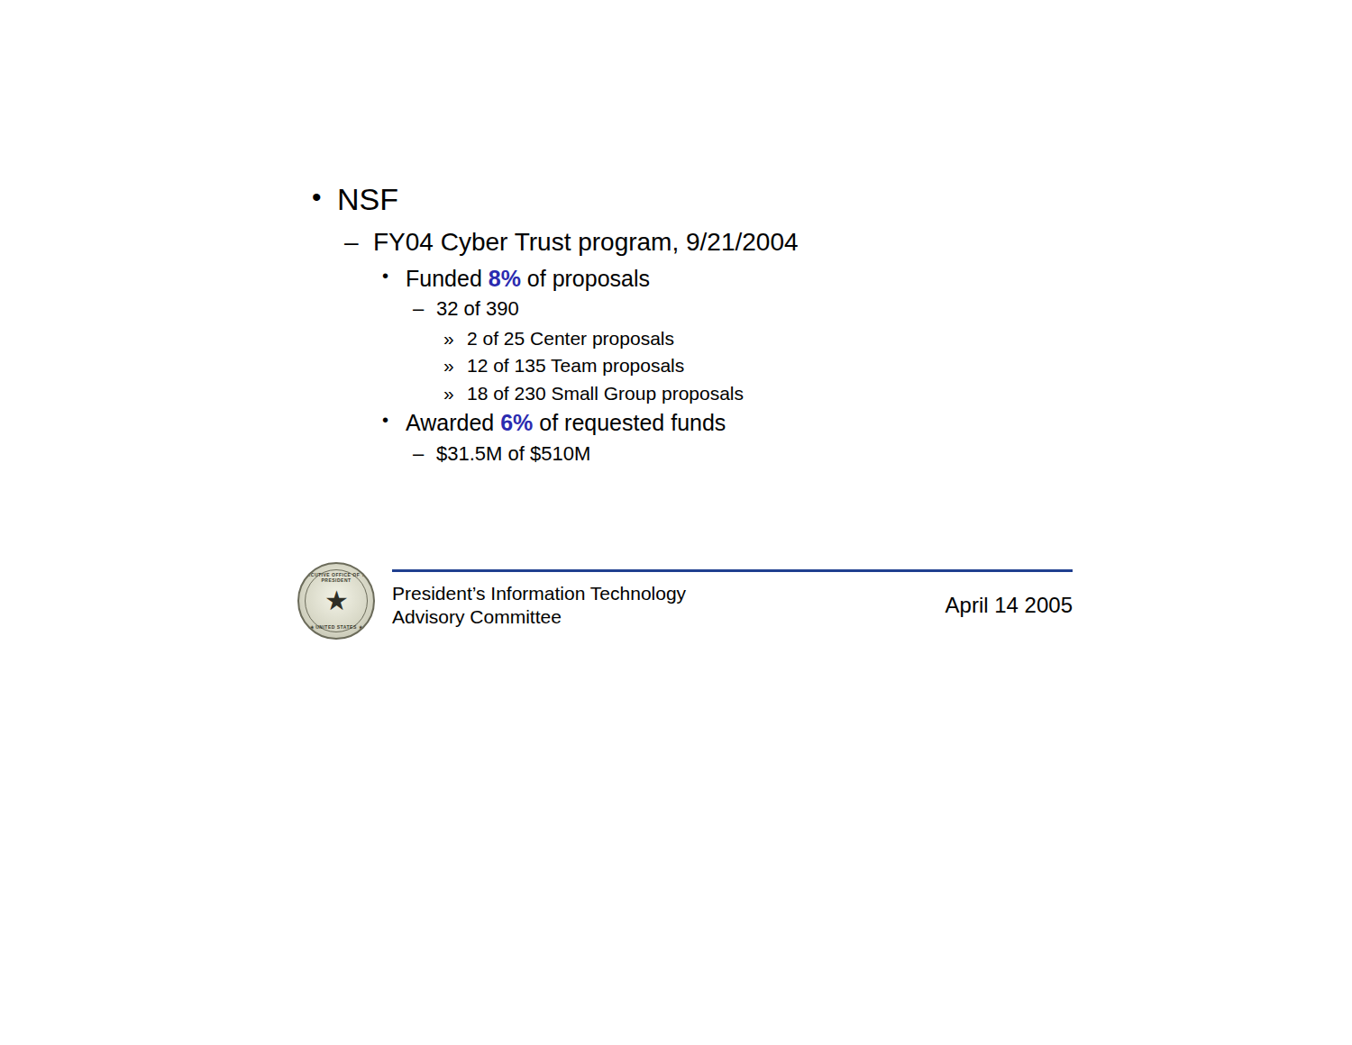NSF
FY04 Cyber Trust program, 9/21/2004
Funded 8% of proposals
32 of 390
2 of 25 Center proposals
12 of 135 Team proposals
18 of 230 Small Group proposals
Awarded 6% of requested funds
$31.5M of $510M
EXECUTIVE OFFICE OF THE PRESIDENT
★
★ UNITED STATES ★
President’s Information Technology
Advisory Committee
April 14 2005